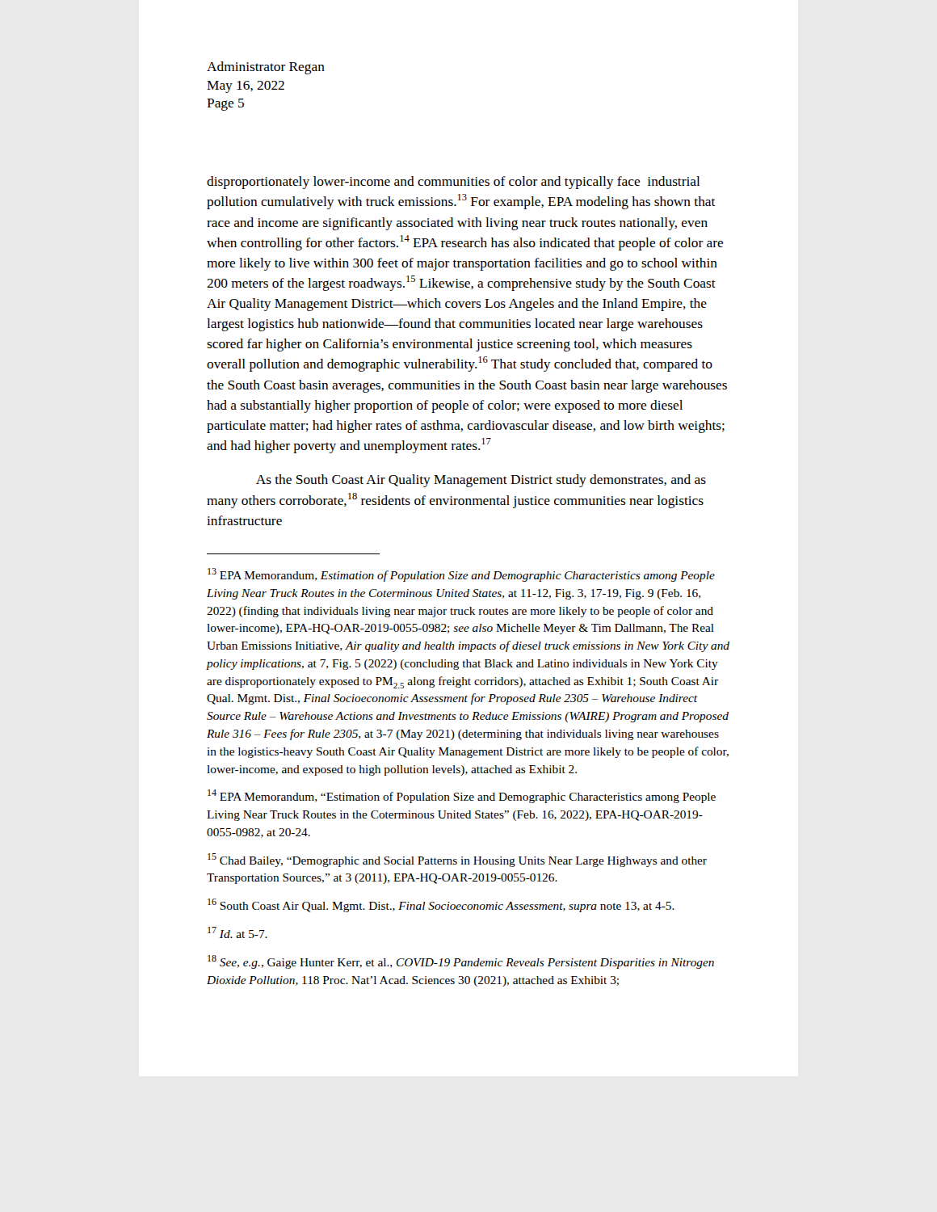Administrator Regan
May 16, 2022
Page 5
disproportionately lower-income and communities of color and typically face industrial pollution cumulatively with truck emissions.13 For example, EPA modeling has shown that race and income are significantly associated with living near truck routes nationally, even when controlling for other factors.14 EPA research has also indicated that people of color are more likely to live within 300 feet of major transportation facilities and go to school within 200 meters of the largest roadways.15 Likewise, a comprehensive study by the South Coast Air Quality Management District—which covers Los Angeles and the Inland Empire, the largest logistics hub nationwide—found that communities located near large warehouses scored far higher on California’s environmental justice screening tool, which measures overall pollution and demographic vulnerability.16 That study concluded that, compared to the South Coast basin averages, communities in the South Coast basin near large warehouses had a substantially higher proportion of people of color; were exposed to more diesel particulate matter; had higher rates of asthma, cardiovascular disease, and low birth weights; and had higher poverty and unemployment rates.17
As the South Coast Air Quality Management District study demonstrates, and as many others corroborate,18 residents of environmental justice communities near logistics infrastructure
13 EPA Memorandum, Estimation of Population Size and Demographic Characteristics among People Living Near Truck Routes in the Coterminous United States, at 11-12, Fig. 3, 17-19, Fig. 9 (Feb. 16, 2022) (finding that individuals living near major truck routes are more likely to be people of color and lower-income), EPA-HQ-OAR-2019-0055-0982; see also Michelle Meyer & Tim Dallmann, The Real Urban Emissions Initiative, Air quality and health impacts of diesel truck emissions in New York City and policy implications, at 7, Fig. 5 (2022) (concluding that Black and Latino individuals in New York City are disproportionately exposed to PM2.5 along freight corridors), attached as Exhibit 1; South Coast Air Qual. Mgmt. Dist., Final Socioeconomic Assessment for Proposed Rule 2305 – Warehouse Indirect Source Rule – Warehouse Actions and Investments to Reduce Emissions (WAIRE) Program and Proposed Rule 316 – Fees for Rule 2305, at 3-7 (May 2021) (determining that individuals living near warehouses in the logistics-heavy South Coast Air Quality Management District are more likely to be people of color, lower-income, and exposed to high pollution levels), attached as Exhibit 2.
14 EPA Memorandum, “Estimation of Population Size and Demographic Characteristics among People Living Near Truck Routes in the Coterminous United States” (Feb. 16, 2022), EPA-HQ-OAR-2019-0055-0982, at 20-24.
15 Chad Bailey, “Demographic and Social Patterns in Housing Units Near Large Highways and other Transportation Sources,” at 3 (2011), EPA-HQ-OAR-2019-0055-0126.
16 South Coast Air Qual. Mgmt. Dist., Final Socioeconomic Assessment, supra note 13, at 4-5.
17 Id. at 5-7.
18 See, e.g., Gaige Hunter Kerr, et al., COVID-19 Pandemic Reveals Persistent Disparities in Nitrogen Dioxide Pollution, 118 Proc. Nat’l Acad. Sciences 30 (2021), attached as Exhibit 3;